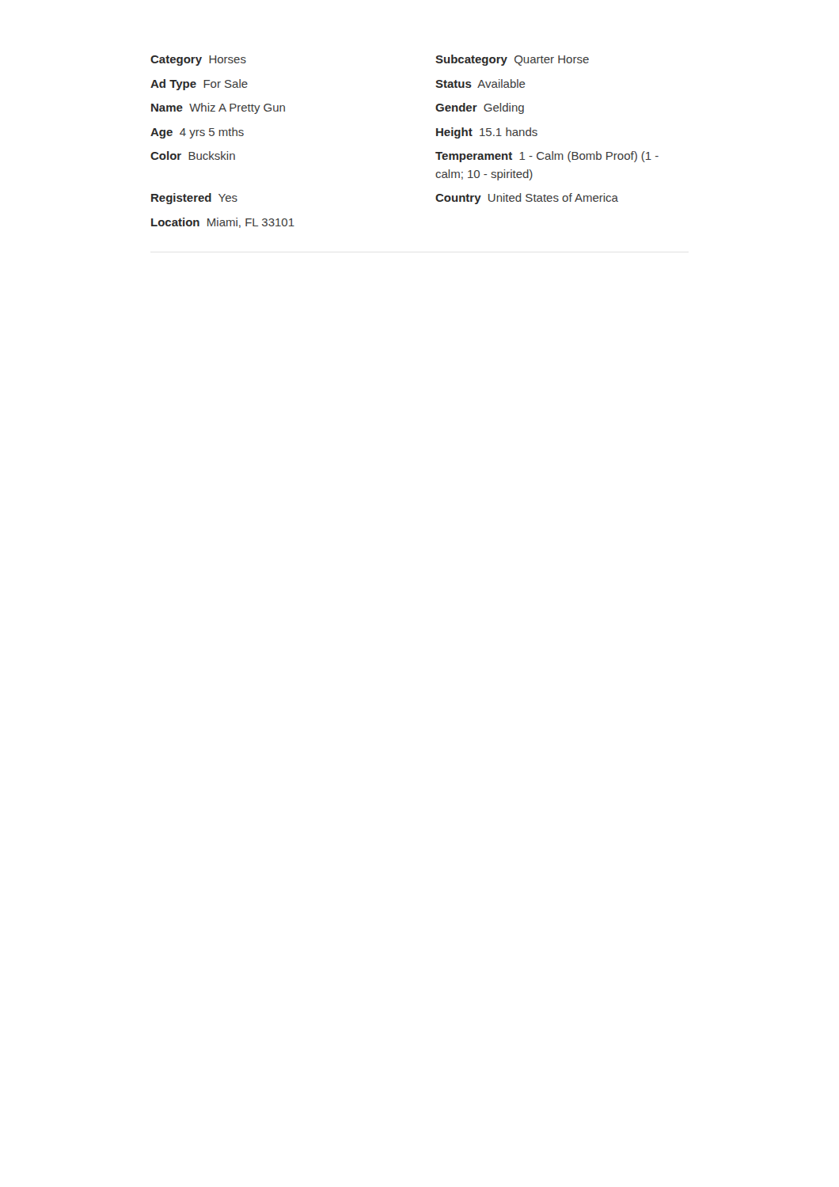Category Horses
Ad Type For Sale
Name Whiz A Pretty Gun
Age 4 yrs 5 mths
Color Buckskin
Subcategory Quarter Horse
Status Available
Gender Gelding
Height 15.1 hands
Temperament 1 - Calm (Bomb Proof) (1 - calm; 10 - spirited)
Registered Yes
Location Miami, FL 33101
Country United States of America